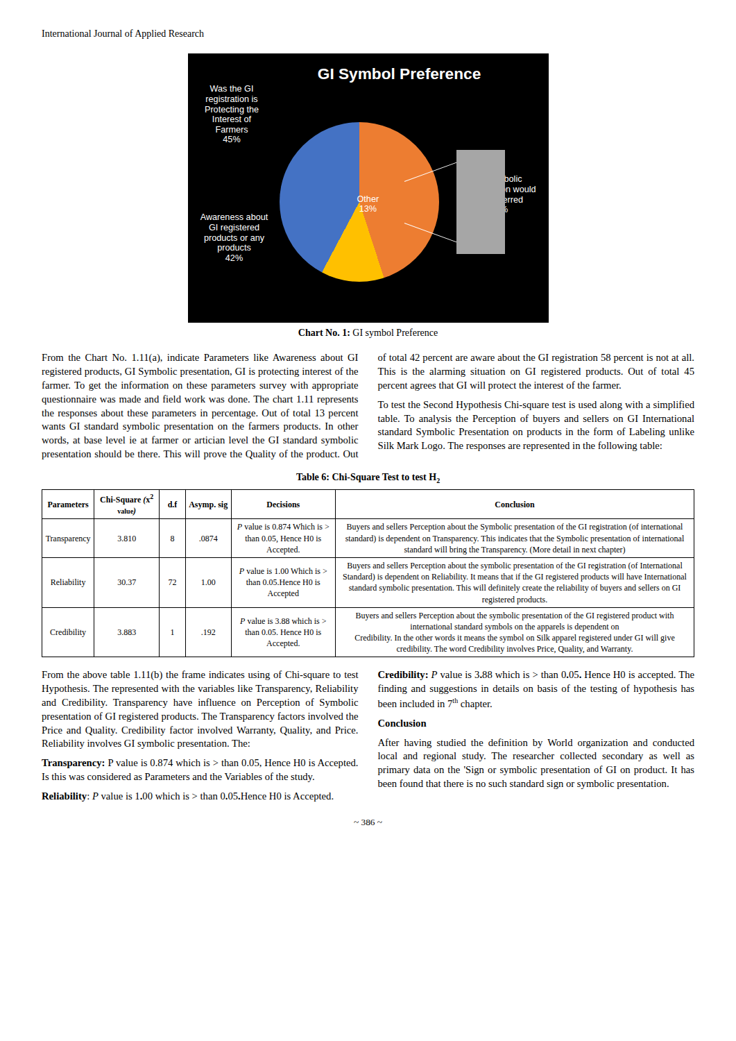International Journal of Applied Research
GI Symbol Preference
Was the GI registration is Protecting the Interest of Farmers
45%
Awareness about GI registered products or any products
42%
GI symbolic presentation would be preferred
13%
Other
13%
Chart No. 1: GI symbol Preference
From the Chart No. 1.11(a), indicate Parameters like Awareness about GI registered products, GI Symbolic presentation, GI is protecting interest of the farmer. To get the information on these parameters survey with appropriate questionnaire was made and field work was done. The chart 1.11 represents the responses about these parameters in percentage. Out of total 13 percent wants GI standard symbolic presentation on the farmers products. In other words, at base level ie at farmer or artician level the GI standard symbolic presentation should be there. This will prove the Quality of the product. Out of total 42 percent are aware about the GI registration 58 percent is not at all. This is the alarming situation on GI registered products. Out of total 45 percent agrees that GI will protect the interest of the farmer.
To test the Second Hypothesis Chi-square test is used along with a simplified table. To analysis the Perception of buyers and sellers on GI International standard Symbolic Presentation on products in the form of Labeling unlike Silk Mark Logo. The responses are represented in the following table:
Table 6: Chi-Square Test to test H2
| Parameters | Chi-Square ( x 2 value ) | d.f | Asymp. sig | Decisions | Conclusion |
| --- | --- | --- | --- | --- | --- |
| Transparency | 3.810 | 8 | .0874 | P value is 0.874 Which is > than 0.05, Hence H0 is Accepted. | Buyers and sellers Perception about the Symbolic presentation of the GI registration (of international standard) is dependent on Transparency. This indicates that the Symbolic presentation of international standard will bring the Transparency. (More detail in next chapter) |
| Reliability | 30.37 | 72 | 1.00 | P value is 1.00 Which is > than 0.05.Hence H0 is Accepted | Buyers and sellers Perception about the symbolic presentation of the GI registration (of International Standard) is dependent on Reliability. It means that if the GI registered products will have International standard symbolic presentation. This will definitely create the reliability of buyers and sellers on GI registered products. |
| Credibility | 3.883 | 1 | .192 | P value is 3.88 which is > than 0.05. Hence H0 is Accepted. | Buyers and sellers Perception about the symbolic presentation of the GI registered product with international standard symbols on the apparels is dependent on Credibility. In the other words it means the symbol on Silk apparel registered under GI will give credibility. The word Credibility involves Price, Quality, and Warranty. |
From the above table 1.11(b) the frame indicates using of Chi-square to test Hypothesis. The represented with the variables like Transparency, Reliability and Credibility. Transparency have influence on Perception of Symbolic presentation of GI registered products. The Transparency factors involved the Price and Quality. Credibility factor involved Warranty, Quality, and Price. Reliability involves GI symbolic presentation. The:
Transparency: P value is 0.874 which is > than 0.05, Hence H0 is Accepted. Is this was considered as Parameters and the Variables of the study.
Reliability: P value is 1. 00 which is > than 0. 05. Hence H0 is Accepted.
Credibility: P value is 3. 88 which is > than 0. 05. Hence H0 is accepted. The finding and suggestions in details on basis of the testing of hypothesis has been included in 7th chapter.
Conclusion
After having studied the definition by World organization and conducted local and regional study. The researcher collected secondary as well as primary data on the 'Sign or symbolic presentation of GI on product. It has been found that there is no such standard sign or symbolic presentation.
~ 386 ~